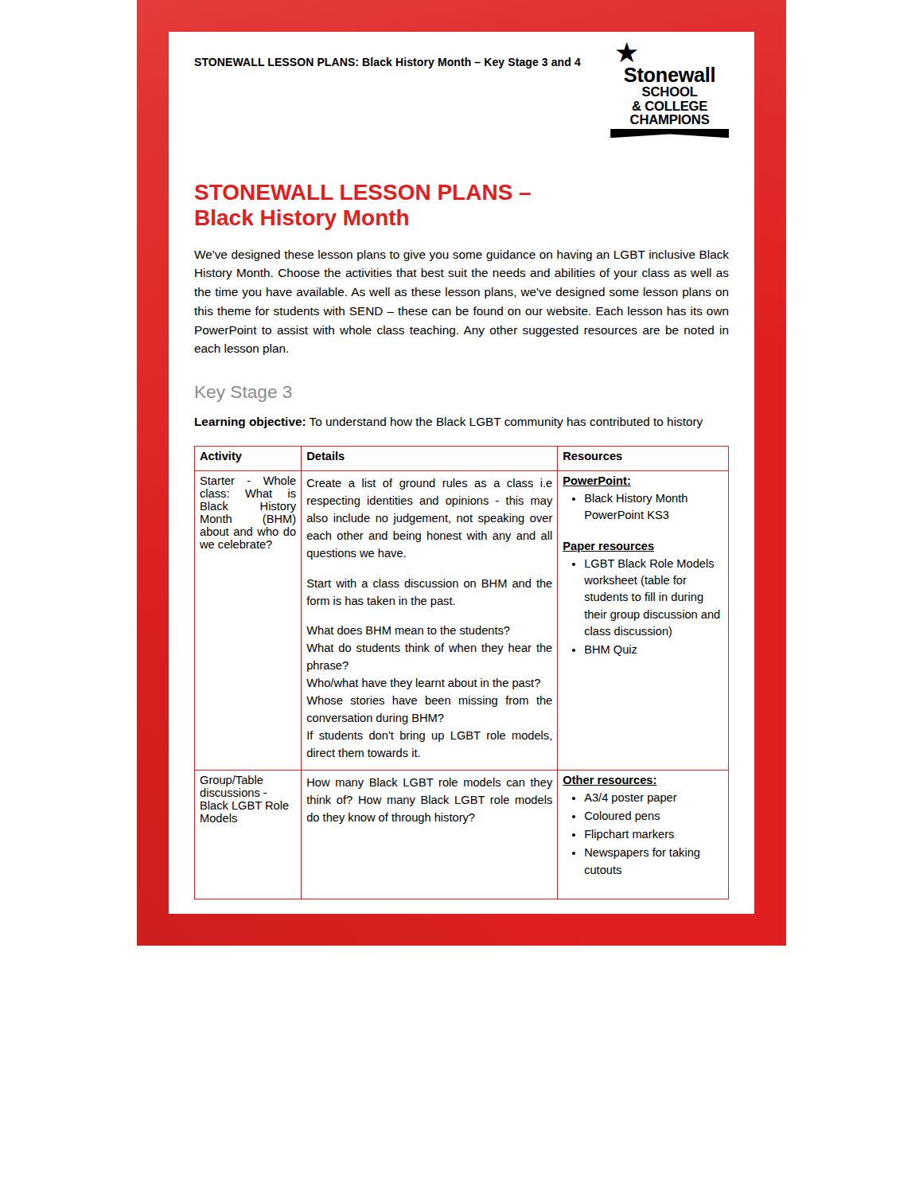STONEWALL LESSON PLANS: Black History Month – Key Stage 3 and 4
★ Stonewall SCHOOL & COLLEGE CHAMPIONS
STONEWALL LESSON PLANS –Black History Month
We've designed these lesson plans to give you some guidance on having an LGBT inclusive Black History Month. Choose the activities that best suit the needs and abilities of your class as well as the time you have available. As well as these lesson plans, we've designed some lesson plans on this theme for students with SEND – these can be found on our website. Each lesson has its own PowerPoint to assist with whole class teaching. Any other suggested resources are be noted in each lesson plan.
Key Stage 3
Learning objective: To understand how the Black LGBT community has contributed to history
| Activity | Details | Resources |
| --- | --- | --- |
| Starter - Whole class: What is Black History Month (BHM) about and who do we celebrate? | Create a list of ground rules as a class i.e respecting identities and opinions - this may also include no judgement, not speaking over each other and being honest with any and all questions we have. Start with a class discussion on BHM and the form is has taken in the past. What does BHM mean to the students? What do students think of when they hear the phrase? Who/what have they learnt about in the past? Whose stories have been missing from the conversation during BHM? If students don't bring up LGBT role models, direct them towards it. | PowerPoint: Black History Month PowerPoint KS3 Paper resources LGBT Black Role Models worksheet (table for students to fill in during their group discussion and class discussion) BHM Quiz |
| Group/Table discussions - Black LGBT Role Models | How many Black LGBT role models can they think of? How many Black LGBT role models do they know of through history? | Other resources: A3/4 poster paper Coloured pens Flipchart markers Newspapers for taking cutouts |